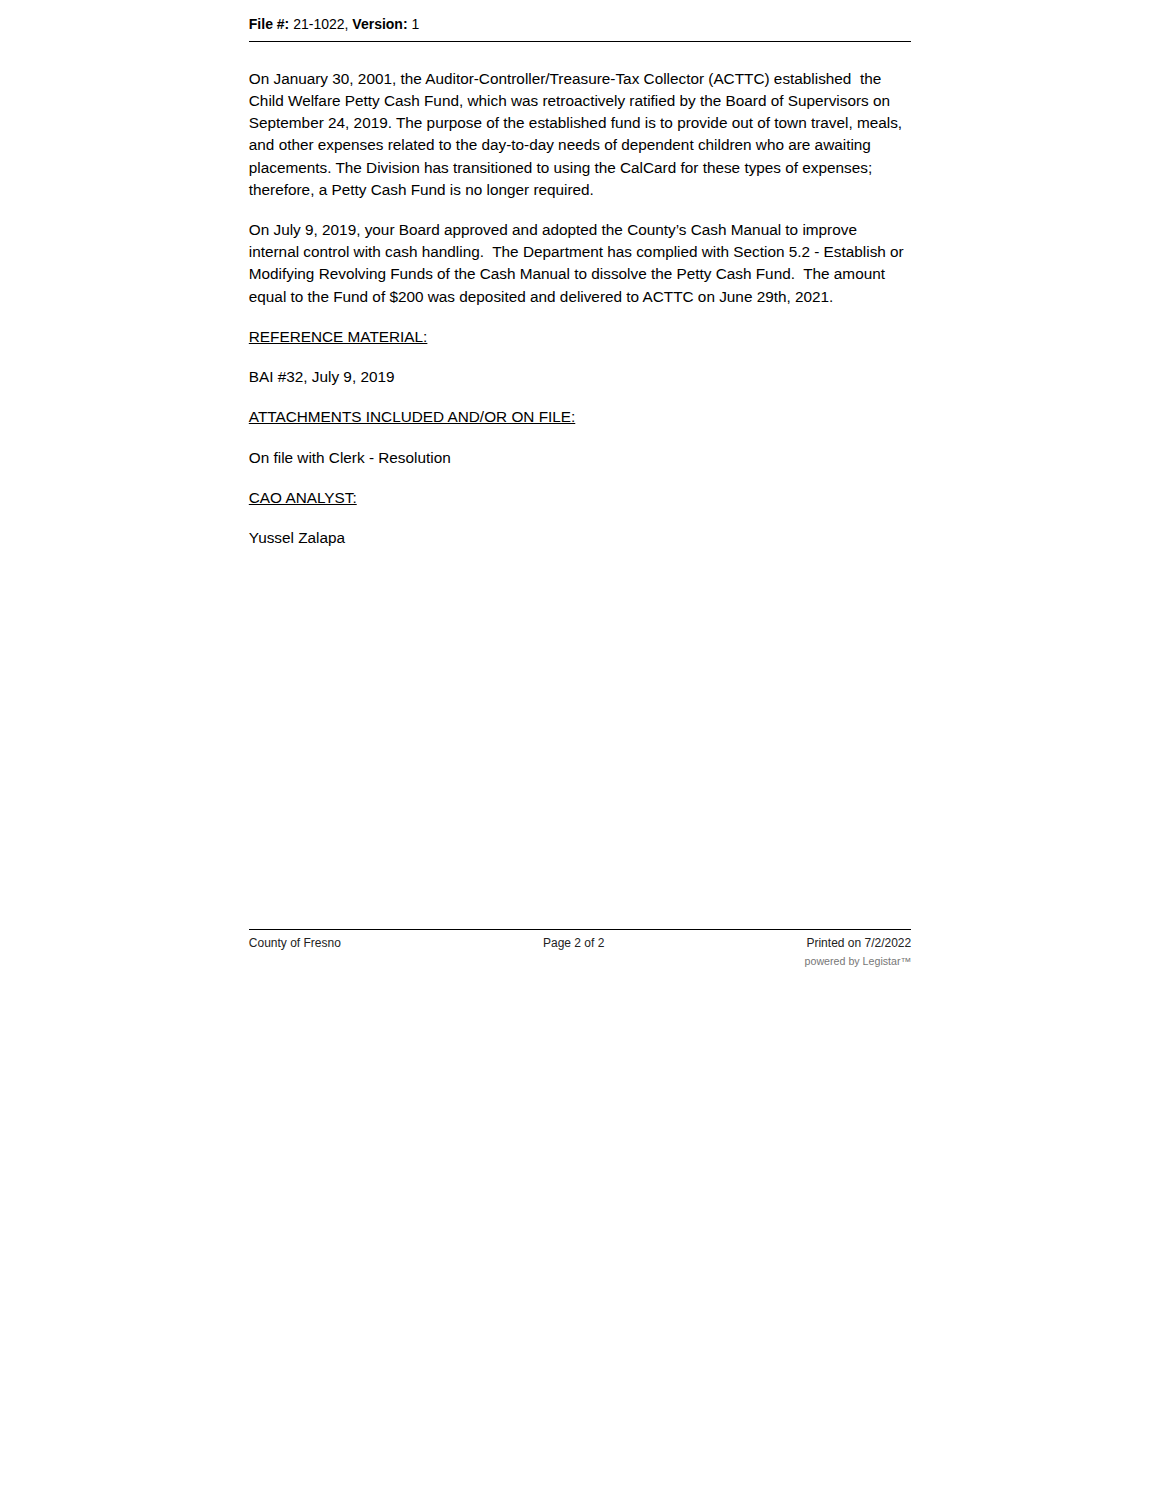File #: 21-1022, Version: 1
On January 30, 2001, the Auditor-Controller/Treasure-Tax Collector (ACTTC) established the Child Welfare Petty Cash Fund, which was retroactively ratified by the Board of Supervisors on September 24, 2019. The purpose of the established fund is to provide out of town travel, meals, and other expenses related to the day-to-day needs of dependent children who are awaiting placements. The Division has transitioned to using the CalCard for these types of expenses; therefore, a Petty Cash Fund is no longer required.
On July 9, 2019, your Board approved and adopted the County’s Cash Manual to improve internal control with cash handling. The Department has complied with Section 5.2 - Establish or Modifying Revolving Funds of the Cash Manual to dissolve the Petty Cash Fund. The amount equal to the Fund of $200 was deposited and delivered to ACTTC on June 29th, 2021.
REFERENCE MATERIAL:
BAI #32, July 9, 2019
ATTACHMENTS INCLUDED AND/OR ON FILE:
On file with Clerk - Resolution
CAO ANALYST:
Yussel Zalapa
County of Fresno
Page 2 of 2
Printed on 7/2/2022
powered by Legistar™